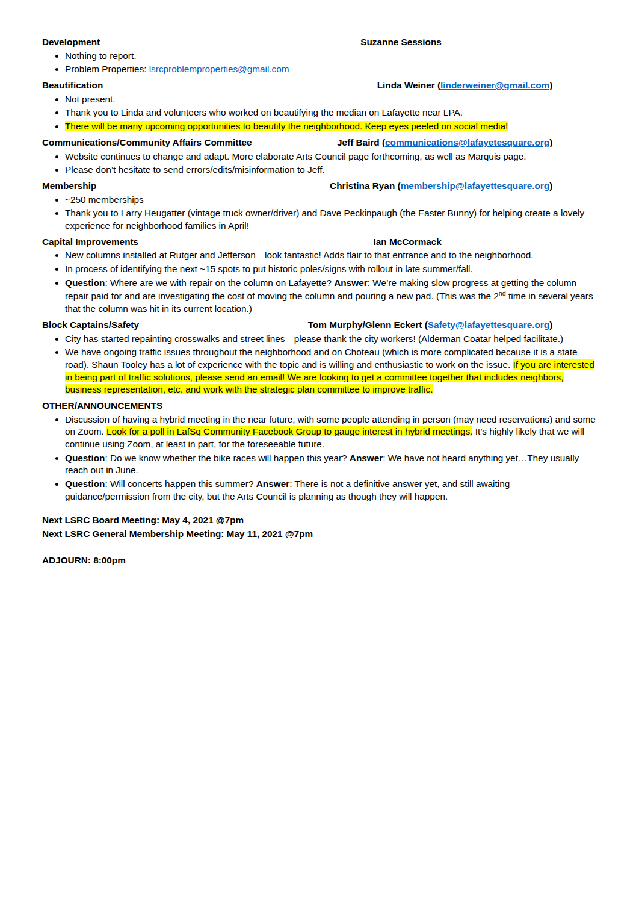Development Suzanne Sessions
Nothing to report.
Problem Properties: lsrcproblemproperties@gmail.com
Beautification Linda Weiner (linderweiner@gmail.com)
Not present.
Thank you to Linda and volunteers who worked on beautifying the median on Lafayette near LPA.
There will be many upcoming opportunities to beautify the neighborhood. Keep eyes peeled on social media!
Communications/Community Affairs Committee Jeff Baird (communications@lafayetesquare.org)
Website continues to change and adapt. More elaborate Arts Council page forthcoming, as well as Marquis page.
Please don’t hesitate to send errors/edits/misinformation to Jeff.
Membership Christina Ryan (membership@lafayettesquare.org)
~250 memberships
Thank you to Larry Heugatter (vintage truck owner/driver) and Dave Peckinpaugh (the Easter Bunny) for helping create a lovely experience for neighborhood families in April!
Capital Improvements Ian McCormack
New columns installed at Rutger and Jefferson—look fantastic! Adds flair to that entrance and to the neighborhood.
In process of identifying the next ~15 spots to put historic poles/signs with rollout in late summer/fall.
Question: Where are we with repair on the column on Lafayette? Answer: We’re making slow progress at getting the column repair paid for and are investigating the cost of moving the column and pouring a new pad. (This was the 2nd time in several years that the column was hit in its current location.)
Block Captains/Safety Tom Murphy/Glenn Eckert (Safety@lafayettesquare.org)
City has started repainting crosswalks and street lines—please thank the city workers! (Alderman Coatar helped facilitate.)
We have ongoing traffic issues throughout the neighborhood and on Choteau (which is more complicated because it is a state road). Shaun Tooley has a lot of experience with the topic and is willing and enthusiastic to work on the issue. If you are interested in being part of traffic solutions, please send an email! We are looking to get a committee together that includes neighbors, business representation, etc. and work with the strategic plan committee to improve traffic.
OTHER/ANNOUNCEMENTS
Discussion of having a hybrid meeting in the near future, with some people attending in person (may need reservations) and some on Zoom. Look for a poll in LafSq Community Facebook Group to gauge interest in hybrid meetings. It’s highly likely that we will continue using Zoom, at least in part, for the foreseeable future.
Question: Do we know whether the bike races will happen this year? Answer: We have not heard anything yet…They usually reach out in June.
Question: Will concerts happen this summer? Answer: There is not a definitive answer yet, and still awaiting guidance/permission from the city, but the Arts Council is planning as though they will happen.
Next LSRC Board Meeting: May 4, 2021 @7pm
Next LSRC General Membership Meeting: May 11, 2021 @7pm
ADJOURN: 8:00pm